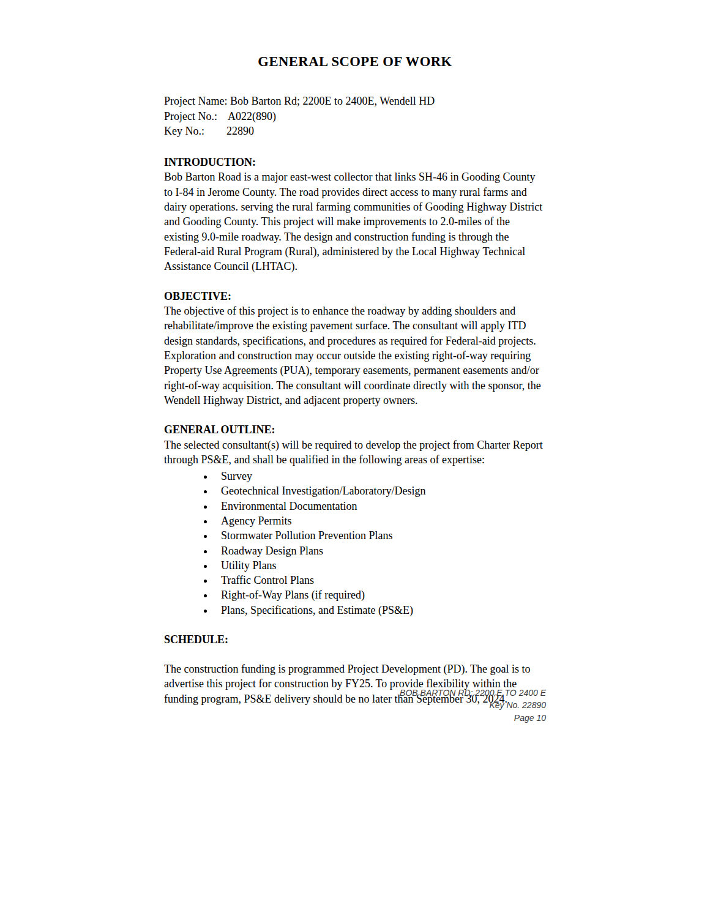GENERAL SCOPE OF WORK
Project Name: Bob Barton Rd; 2200E to 2400E, Wendell HD
Project No.: A022(890)
Key No.: 22890
INTRODUCTION:
Bob Barton Road is a major east-west collector that links SH-46 in Gooding County to I-84 in Jerome County. The road provides direct access to many rural farms and dairy operations. serving the rural farming communities of Gooding Highway District and Gooding County. This project will make improvements to 2.0-miles of the existing 9.0-mile roadway. The design and construction funding is through the Federal-aid Rural Program (Rural), administered by the Local Highway Technical Assistance Council (LHTAC).
OBJECTIVE:
The objective of this project is to enhance the roadway by adding shoulders and rehabilitate/improve the existing pavement surface. The consultant will apply ITD design standards, specifications, and procedures as required for Federal-aid projects. Exploration and construction may occur outside the existing right-of-way requiring Property Use Agreements (PUA), temporary easements, permanent easements and/or right-of-way acquisition. The consultant will coordinate directly with the sponsor, the Wendell Highway District, and adjacent property owners.
GENERAL OUTLINE:
The selected consultant(s) will be required to develop the project from Charter Report through PS&E, and shall be qualified in the following areas of expertise:
Survey
Geotechnical Investigation/Laboratory/Design
Environmental Documentation
Agency Permits
Stormwater Pollution Prevention Plans
Roadway Design Plans
Utility Plans
Traffic Control Plans
Right-of-Way Plans (if required)
Plans, Specifications, and Estimate (PS&E)
SCHEDULE:
The construction funding is programmed Project Development (PD). The goal is to advertise this project for construction by FY25. To provide flexibility within the funding program, PS&E delivery should be no later than September 30, 2024.
BOB BARTON RD; 2200 E TO 2400 E
Key No. 22890
Page 10